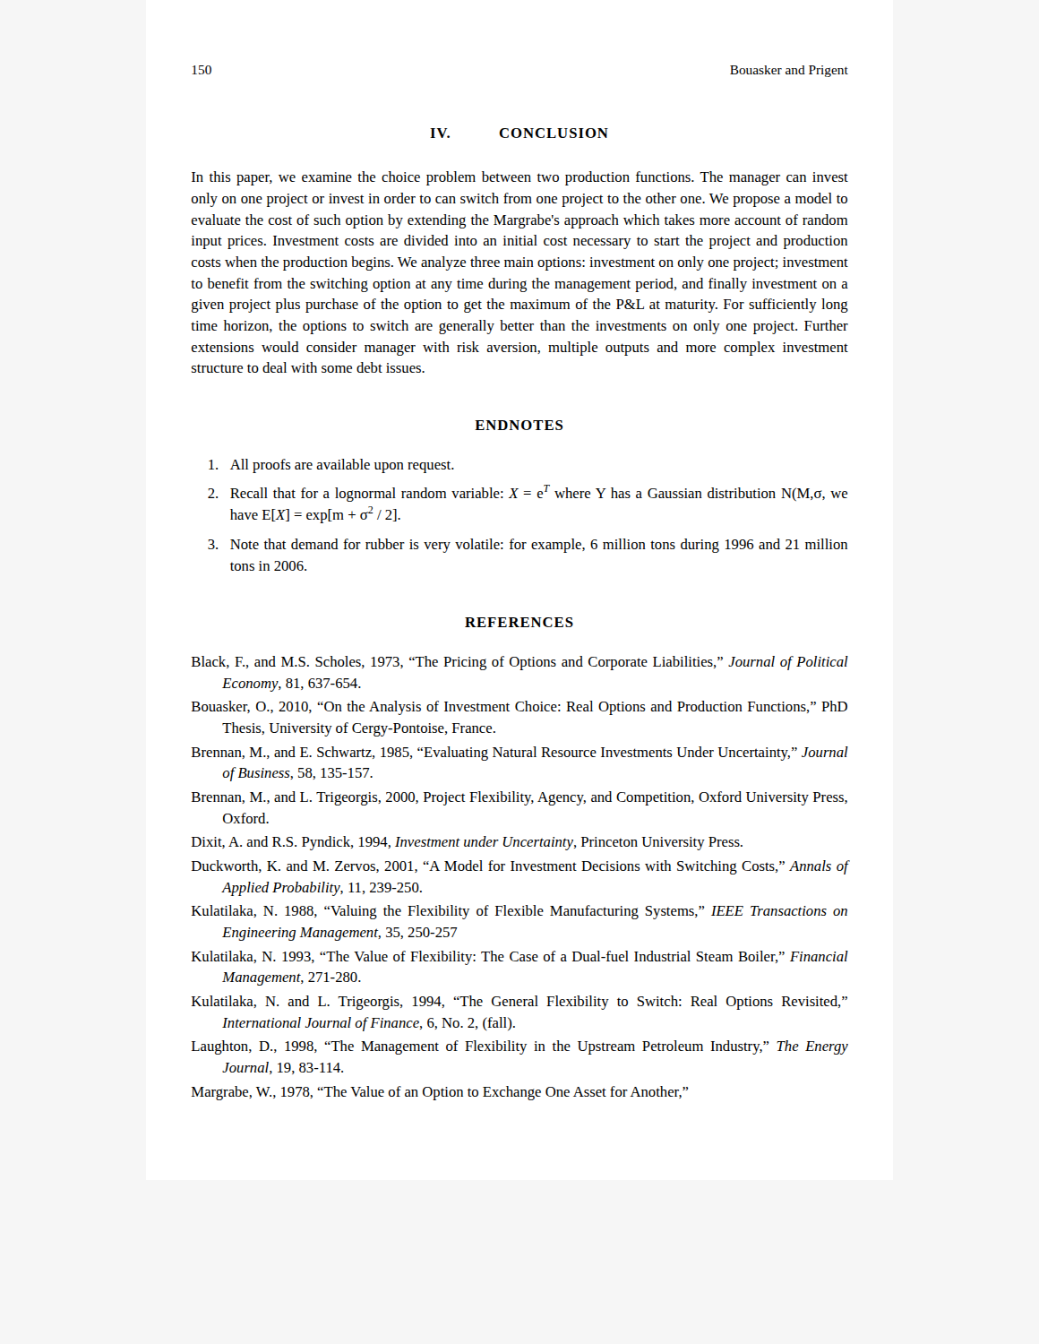150 Bouasker and Prigent
IV. CONCLUSION
In this paper, we examine the choice problem between two production functions. The manager can invest only on one project or invest in order to can switch from one project to the other one. We propose a model to evaluate the cost of such option by extending the Margrabe's approach which takes more account of random input prices. Investment costs are divided into an initial cost necessary to start the project and production costs when the production begins. We analyze three main options: investment on only one project; investment to benefit from the switching option at any time during the management period, and finally investment on a given project plus purchase of the option to get the maximum of the P&L at maturity. For sufficiently long time horizon, the options to switch are generally better than the investments on only one project. Further extensions would consider manager with risk aversion, multiple outputs and more complex investment structure to deal with some debt issues.
ENDNOTES
All proofs are available upon request.
Recall that for a lognormal random variable: X = eT where Y has a Gaussian distribution N(M,σ, we have E[X] = exp[m + σ2 / 2].
Note that demand for rubber is very volatile: for example, 6 million tons during 1996 and 21 million tons in 2006.
REFERENCES
Black, F., and M.S. Scholes, 1973, “The Pricing of Options and Corporate Liabilities,” Journal of Political Economy, 81, 637-654.
Bouasker, O., 2010, “On the Analysis of Investment Choice: Real Options and Production Functions,” PhD Thesis, University of Cergy-Pontoise, France.
Brennan, M., and E. Schwartz, 1985, “Evaluating Natural Resource Investments Under Uncertainty,” Journal of Business, 58, 135-157.
Brennan, M., and L. Trigeorgis, 2000, Project Flexibility, Agency, and Competition, Oxford University Press, Oxford.
Dixit, A. and R.S. Pyndick, 1994, Investment under Uncertainty, Princeton University Press.
Duckworth, K. and M. Zervos, 2001, “A Model for Investment Decisions with Switching Costs,” Annals of Applied Probability, 11, 239-250.
Kulatilaka, N. 1988, “Valuing the Flexibility of Flexible Manufacturing Systems,” IEEE Transactions on Engineering Management, 35, 250-257
Kulatilaka, N. 1993, “The Value of Flexibility: The Case of a Dual-fuel Industrial Steam Boiler,” Financial Management, 271-280.
Kulatilaka, N. and L. Trigeorgis, 1994, “The General Flexibility to Switch: Real Options Revisited,” International Journal of Finance, 6, No. 2, (fall).
Laughton, D., 1998, “The Management of Flexibility in the Upstream Petroleum Industry,” The Energy Journal, 19, 83-114.
Margrabe, W., 1978, “The Value of an Option to Exchange One Asset for Another,”